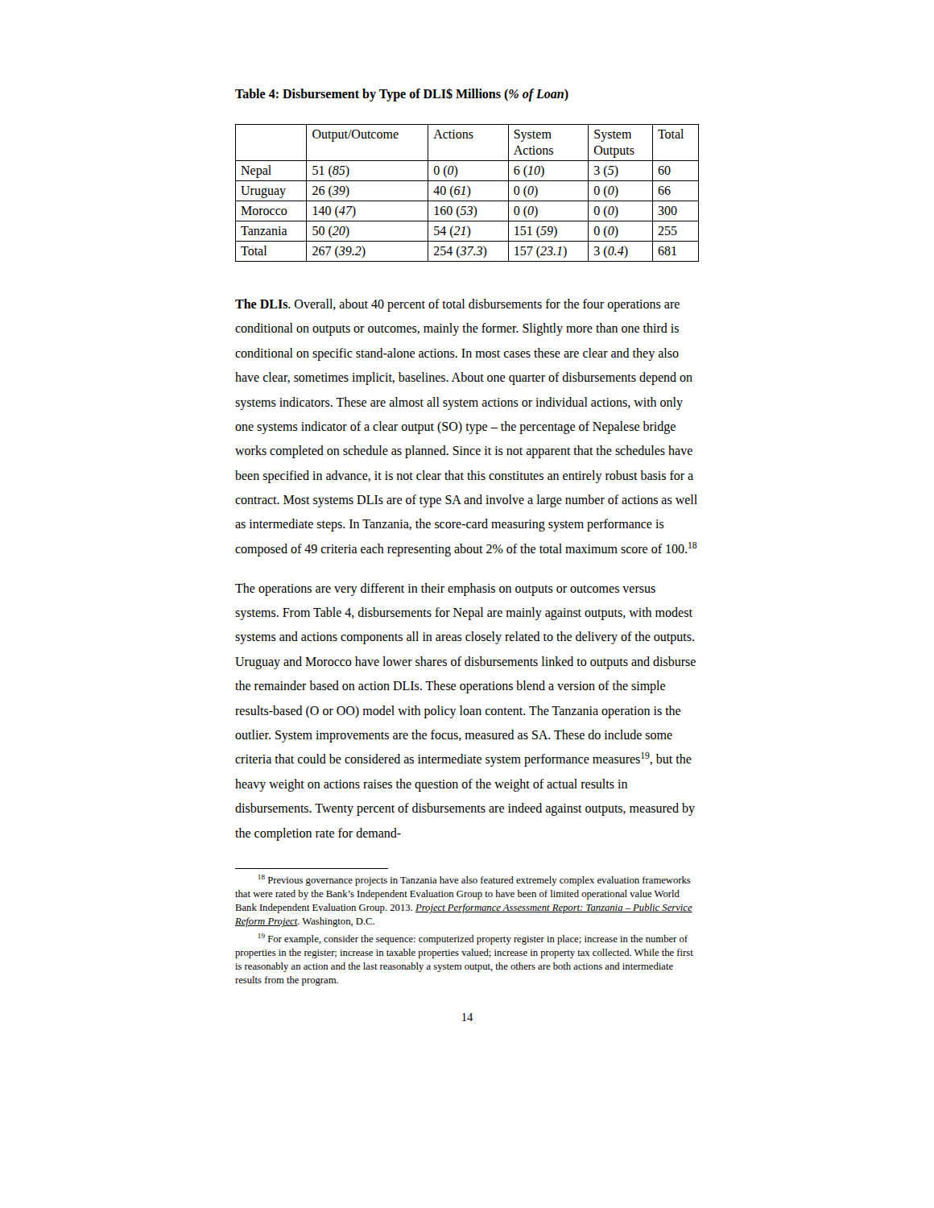Table 4: Disbursement by Type of DLI$ Millions (% of Loan)
| | Output/Outcome | Actions | System Actions | System Outputs | Total |
| Nepal | 51 ( 85 ) | 0 ( 0 ) | 6 ( 10 ) | 3 ( 5 ) | 60 |
| Uruguay | 26 ( 39 ) | 40 ( 61 ) | 0 ( 0 ) | 0 ( 0 ) | 66 |
| Morocco | 140 ( 47 ) | 160 ( 53 ) | 0 ( 0 ) | 0 ( 0 ) | 300 |
| Tanzania | 50 ( 20 ) | 54 ( 21 ) | 151 ( 59 ) | 0 ( 0 ) | 255 |
| Total | 267 ( 39.2 ) | 254 ( 37.3 ) | 157 ( 23.1 ) | 3 ( 0.4 ) | 681 |
The DLIs. Overall, about 40 percent of total disbursements for the four operations are conditional on outputs or outcomes, mainly the former. Slightly more than one third is conditional on specific stand-alone actions. In most cases these are clear and they also have clear, sometimes implicit, baselines. About one quarter of disbursements depend on systems indicators. These are almost all system actions or individual actions, with only one systems indicator of a clear output (SO) type – the percentage of Nepalese bridge works completed on schedule as planned. Since it is not apparent that the schedules have been specified in advance, it is not clear that this constitutes an entirely robust basis for a contract. Most systems DLIs are of type SA and involve a large number of actions as well as intermediate steps. In Tanzania, the score-card measuring system performance is composed of 49 criteria each representing about 2% of the total maximum score of 100.18
The operations are very different in their emphasis on outputs or outcomes versus systems. From Table 4, disbursements for Nepal are mainly against outputs, with modest systems and actions components all in areas closely related to the delivery of the outputs. Uruguay and Morocco have lower shares of disbursements linked to outputs and disburse the remainder based on action DLIs. These operations blend a version of the simple results-based (O or OO) model with policy loan content. The Tanzania operation is the outlier. System improvements are the focus, measured as SA. These do include some criteria that could be considered as intermediate system performance measures19, but the heavy weight on actions raises the question of the weight of actual results in disbursements. Twenty percent of disbursements are indeed against outputs, measured by the completion rate for demand-
18 Previous governance projects in Tanzania have also featured extremely complex evaluation frameworks that were rated by the Bank’s Independent Evaluation Group to have been of limited operational value World Bank Independent Evaluation Group. 2013. Project Performance Assessment Report: Tanzania – Public Service Reform Project. Washington, D.C.
19 For example, consider the sequence: computerized property register in place; increase in the number of properties in the register; increase in taxable properties valued; increase in property tax collected. While the first is reasonably an action and the last reasonably a system output, the others are both actions and intermediate results from the program.
14